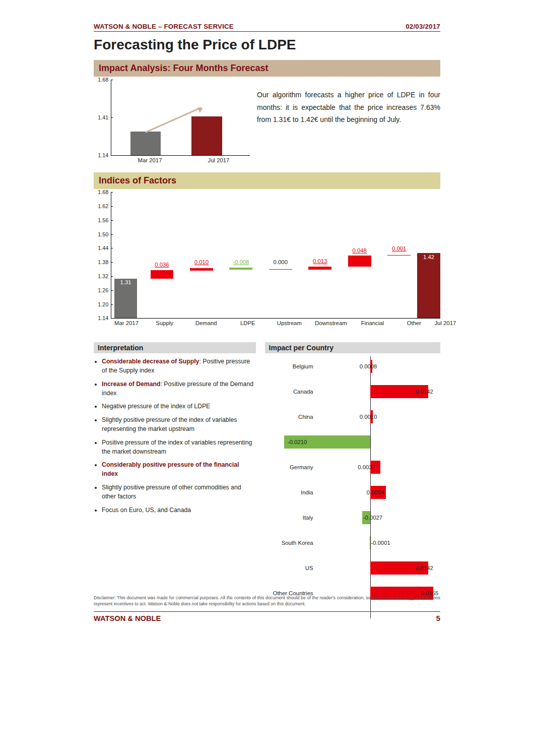WATSON & NOBLE – FORECAST SERVICE 02/03/2017
Forecasting the Price of LDPE
Impact Analysis: Four Months Forecast
1.68
1.41
1.14
Mar 2017
Jul 2017
Our algorithm forecasts a higher price of LDPE in four months: it is expectable that the price increases 7.63% from 1.31€ to 1.42€ until the beginning of July.
Indices of Factors
1.68
1.62
1.56
1.50
1.44
1.38
1.32
1.26
1.20
1.14
1.31
0.036
0.010
-0.008
0.000
0.013
0.048
0.001
1.42
Mar 2017
Supply
Demand
LDPE
Upstream
Downstream
Financial
Other
Jul 2017
Interpretation
Considerable decrease of Supply: Positive pressure of the Supply index
Increase of Demand: Positive pressure of the Demand index
Negative pressure of the index of LDPE
Slightly positive pressure of the index of variables representing the market upstream
Positive pressure of the index of variables representing the market downstream
Considerably positive pressure of the financial index
Slightly positive pressure of other commodities and other factors
Focus on Euro, US, and Canada
Impact per Country
Belgium
0.0008
Canada
0.0142
China
0.0010
Euro
-0.0210
Germany
0.0037
India
0.0054
Italy
-0.0027
South Korea
-0.0001
US
0.0142
Other Countries
0.0155
Disclaimer: This document was made for commercial purposes. All the contents of this document should be of the reader's consideration, so that none of the suggested actions represent incentives to act. Watson & Noble does not take responsibility for actions based on this document.
WATSON & NOBLE 5